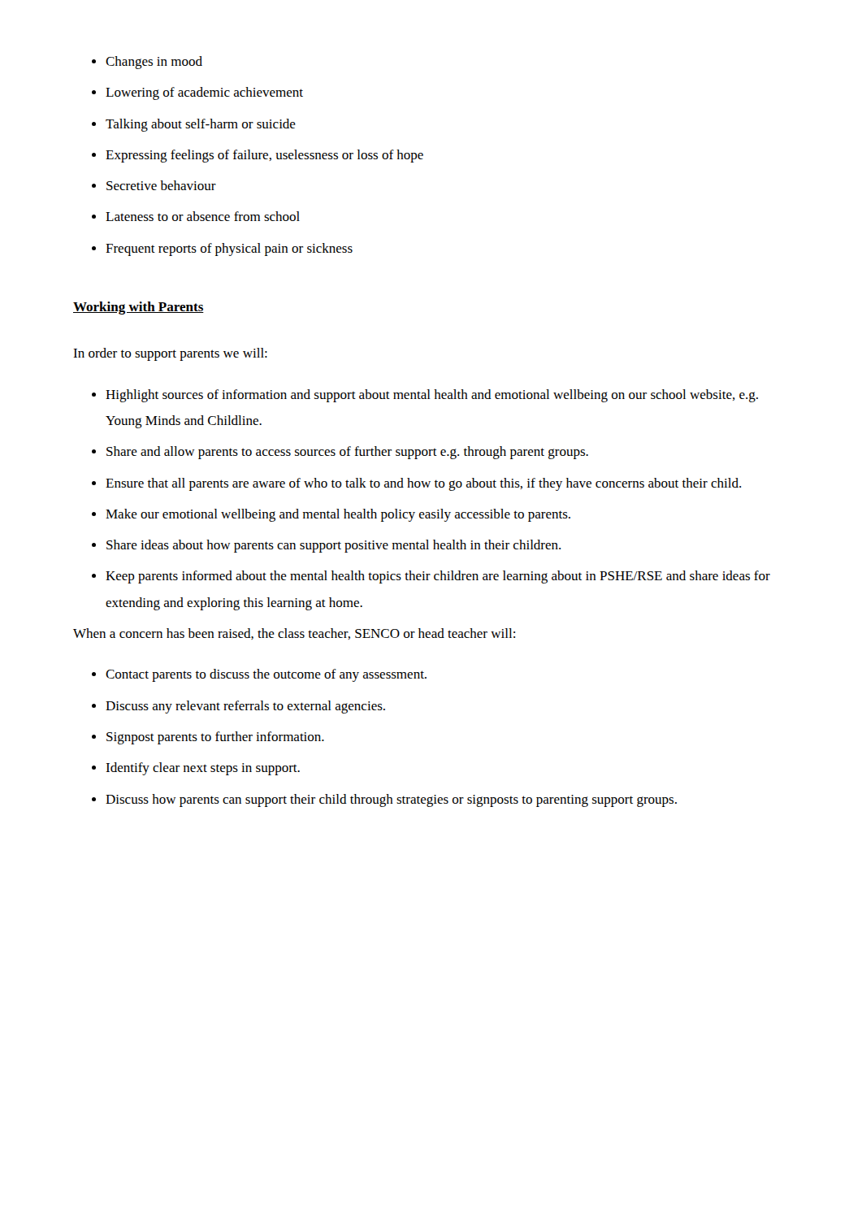Changes in mood
Lowering of academic achievement
Talking about self-harm or suicide
Expressing feelings of failure, uselessness or loss of hope
Secretive behaviour
Lateness to or absence from school
Frequent reports of physical pain or sickness
Working with Parents
In order to support parents we will:
Highlight sources of information and support about mental health and emotional wellbeing on our school website, e.g. Young Minds and Childline.
Share and allow parents to access sources of further support e.g. through parent groups.
Ensure that all parents are aware of who to talk to and how to go about this, if they have concerns about their child.
Make our emotional wellbeing and mental health policy easily accessible to parents.
Share ideas about how parents can support positive mental health in their children.
Keep parents informed about the mental health topics their children are learning about in PSHE/RSE and share ideas for extending and exploring this learning at home.
When a concern has been raised, the class teacher, SENCO or head teacher will:
Contact parents to discuss the outcome of any assessment.
Discuss any relevant referrals to external agencies.
Signpost parents to further information.
Identify clear next steps in support.
Discuss how parents can support their child through strategies or signposts to parenting support groups.